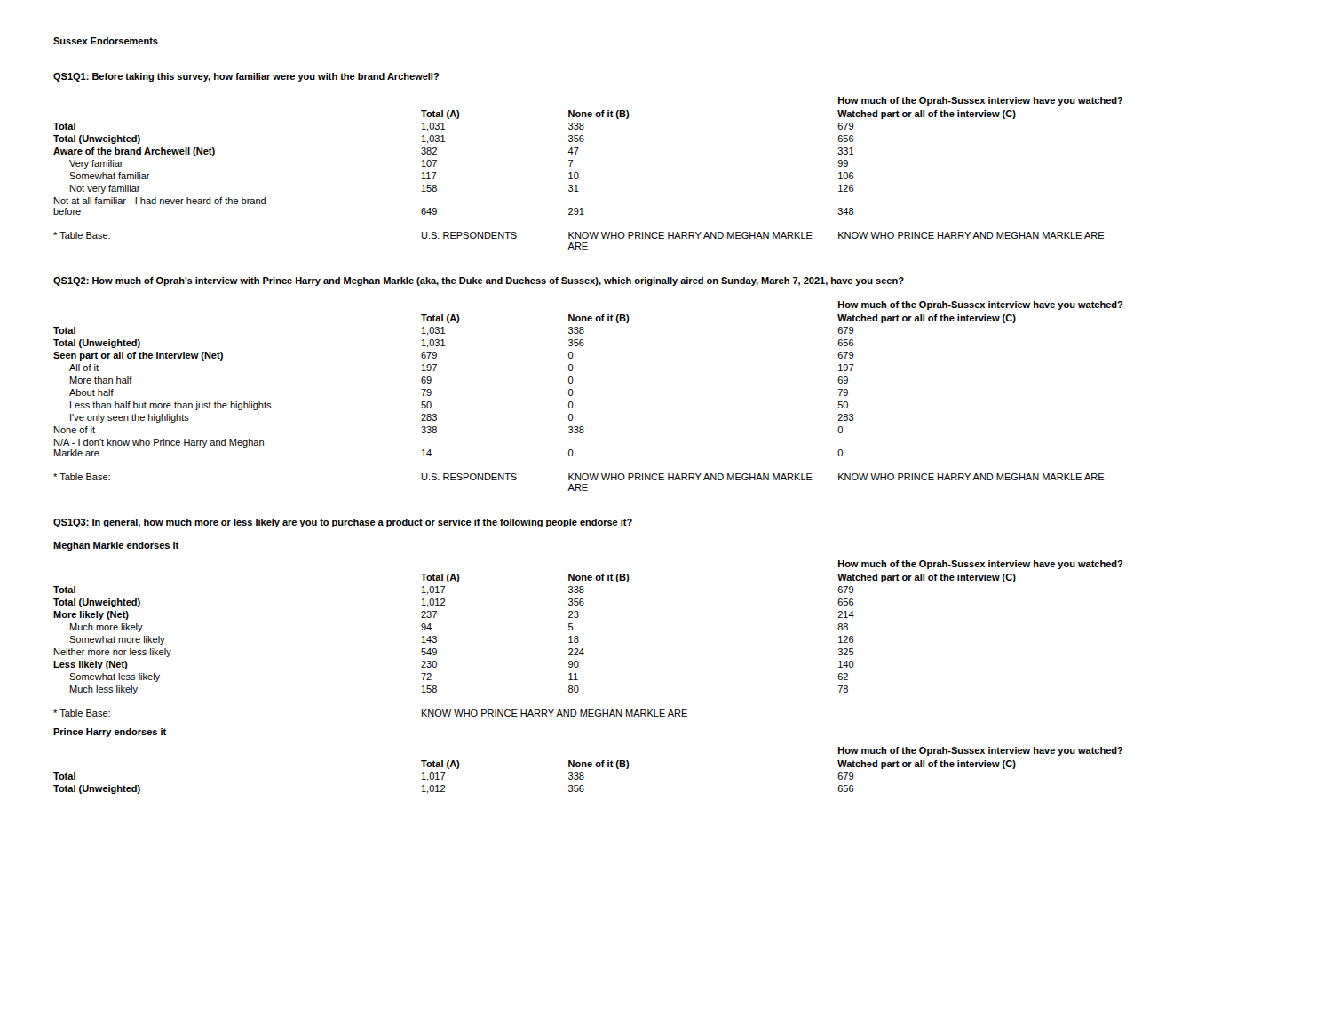Sussex Endorsements
QS1Q1: Before taking this survey, how familiar were you with the brand Archewell?
| | | | How much of the Oprah-Sussex interview have you watched? |
| | Total (A) | None of it (B) | Watched part or all of the interview (C) |
| Total | 1,031 | 338 | 679 |
| Total (Unweighted) | 1,031 | 356 | 656 |
| Aware of the brand Archewell (Net) | 382 | 47 | 331 |
| Very familiar | 107 | 7 | 99 |
| Somewhat familiar | 117 | 10 | 106 |
| Not very familiar | 158 | 31 | 126 |
| Not at all familiar - I had never heard of the brand before | 649 | 291 | 348 |
| * Table Base: | U.S. REPSONDENTS | KNOW WHO PRINCE HARRY AND MEGHAN MARKLE ARE | KNOW WHO PRINCE HARRY AND MEGHAN MARKLE ARE |
QS1Q2: How much of Oprah's interview with Prince Harry and Meghan Markle (aka, the Duke and Duchess of Sussex), which originally aired on Sunday, March 7, 2021, have you seen?
| | | | How much of the Oprah-Sussex interview have you watched? |
| | Total (A) | None of it (B) | Watched part or all of the interview (C) |
| Total | 1,031 | 338 | 679 |
| Total (Unweighted) | 1,031 | 356 | 656 |
| Seen part or all of the interview (Net) | 679 | 0 | 679 |
| All of it | 197 | 0 | 197 |
| More than half | 69 | 0 | 69 |
| About half | 79 | 0 | 79 |
| Less than half but more than just the highlights | 50 | 0 | 50 |
| I've only seen the highlights | 283 | 0 | 283 |
| None of it | 338 | 338 | 0 |
| N/A - I don't know who Prince Harry and Meghan Markle are | 14 | 0 | 0 |
| * Table Base: | U.S. RESPONDENTS | KNOW WHO PRINCE HARRY AND MEGHAN MARKLE ARE | KNOW WHO PRINCE HARRY AND MEGHAN MARKLE ARE |
QS1Q3: In general, how much more or less likely are you to purchase a product or service if the following people endorse it?
Meghan Markle endorses it
| | | | How much of the Oprah-Sussex interview have you watched? |
| | Total (A) | None of it (B) | Watched part or all of the interview (C) |
| Total | 1,017 | 338 | 679 |
| Total (Unweighted) | 1,012 | 356 | 656 |
| More likely (Net) | 237 | 23 | 214 |
| Much more likely | 94 | 5 | 88 |
| Somewhat more likely | 143 | 18 | 126 |
| Neither more nor less likely | 549 | 224 | 325 |
| Less likely (Net) | 230 | 90 | 140 |
| Somewhat less likely | 72 | 11 | 62 |
| Much less likely | 158 | 80 | 78 |
| * Table Base: | KNOW WHO PRINCE HARRY AND MEGHAN MARKLE ARE |
Prince Harry endorses it
| | | | How much of the Oprah-Sussex interview have you watched? |
| | Total (A) | None of it (B) | Watched part or all of the interview (C) |
| Total | 1,017 | 338 | 679 |
| Total (Unweighted) | 1,012 | 356 | 656 |